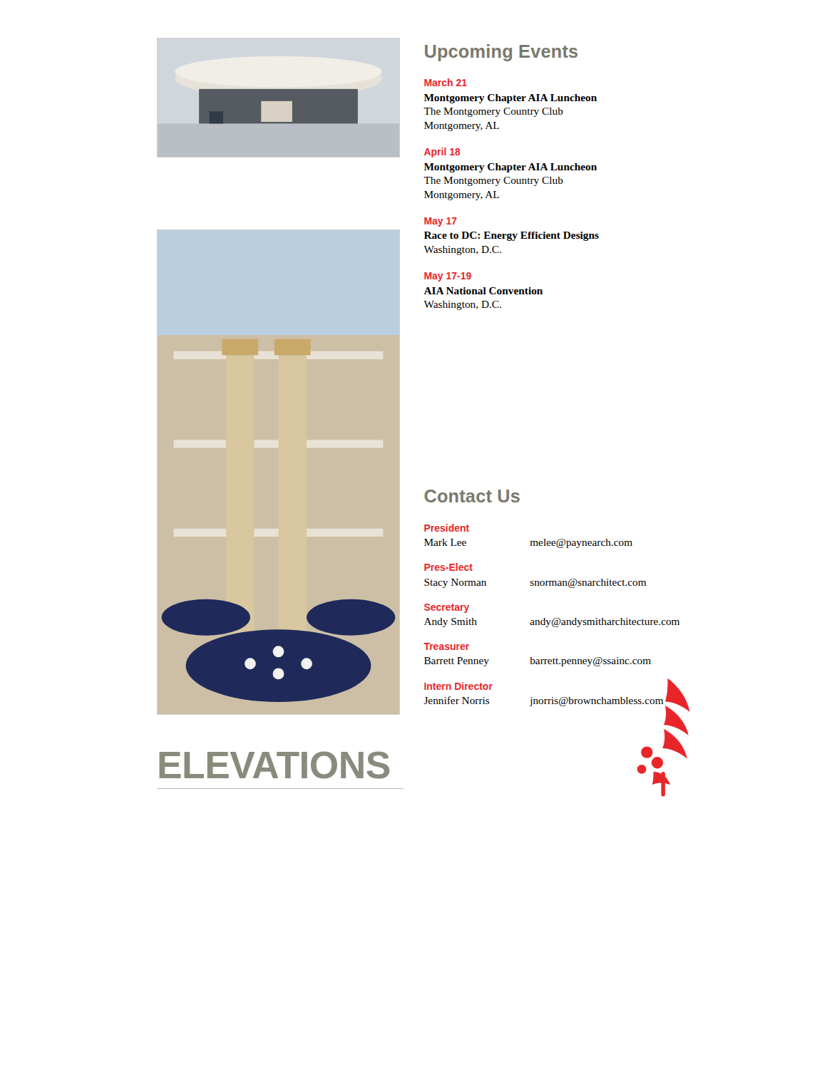Upcoming Events
March 21
Montgomery Chapter AIA Luncheon
The Montgomery Country Club
Montgomery, AL
April 18
Montgomery Chapter AIA Luncheon
The Montgomery Country Club
Montgomery, AL
May 17
Race to DC: Energy Efficient Designs
Washington, D.C.
May 17-19
AIA National Convention
Washington, D.C.
Contact Us
President
Mark Lee melee@paynearch.com
Pres-Elect
Stacy Norman snorman@snarchitect.com
Secretary
Andy Smith andy@andysmitharchitecture.com
Treasurer
Barrett Penney barrett.penney@ssainc.com
Intern Director
Jennifer Norris jnorris@brownchambless.com
ELEVATIONS